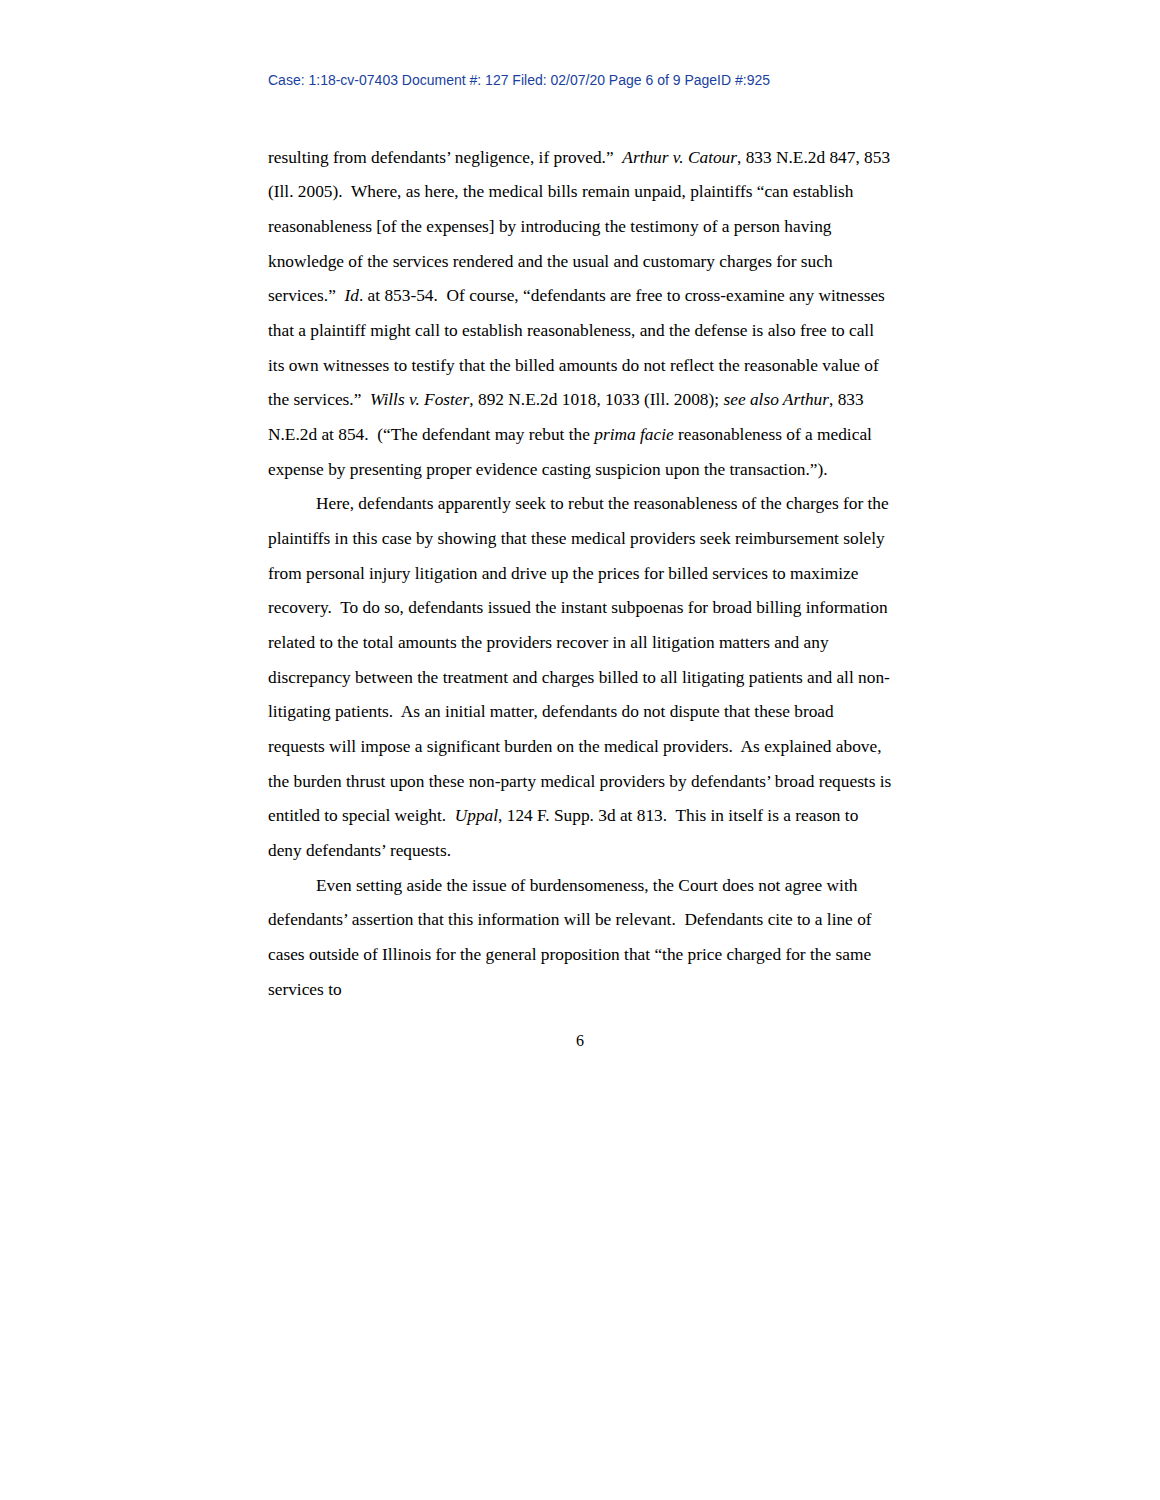Case: 1:18-cv-07403 Document #: 127 Filed: 02/07/20 Page 6 of 9 PageID #:925
resulting from defendants’ negligence, if proved.” Arthur v. Catour, 833 N.E.2d 847, 853 (Ill. 2005). Where, as here, the medical bills remain unpaid, plaintiffs “can establish reasonableness [of the expenses] by introducing the testimony of a person having knowledge of the services rendered and the usual and customary charges for such services.” Id. at 853-54. Of course, “defendants are free to cross-examine any witnesses that a plaintiff might call to establish reasonableness, and the defense is also free to call its own witnesses to testify that the billed amounts do not reflect the reasonable value of the services.” Wills v. Foster, 892 N.E.2d 1018, 1033 (Ill. 2008); see also Arthur, 833 N.E.2d at 854. (“The defendant may rebut the prima facie reasonableness of a medical expense by presenting proper evidence casting suspicion upon the transaction.”).
Here, defendants apparently seek to rebut the reasonableness of the charges for the plaintiffs in this case by showing that these medical providers seek reimbursement solely from personal injury litigation and drive up the prices for billed services to maximize recovery. To do so, defendants issued the instant subpoenas for broad billing information related to the total amounts the providers recover in all litigation matters and any discrepancy between the treatment and charges billed to all litigating patients and all non-litigating patients. As an initial matter, defendants do not dispute that these broad requests will impose a significant burden on the medical providers. As explained above, the burden thrust upon these non-party medical providers by defendants’ broad requests is entitled to special weight. Uppal, 124 F. Supp. 3d at 813. This in itself is a reason to deny defendants’ requests.
Even setting aside the issue of burdensomeness, the Court does not agree with defendants’ assertion that this information will be relevant. Defendants cite to a line of cases outside of Illinois for the general proposition that “the price charged for the same services to
6